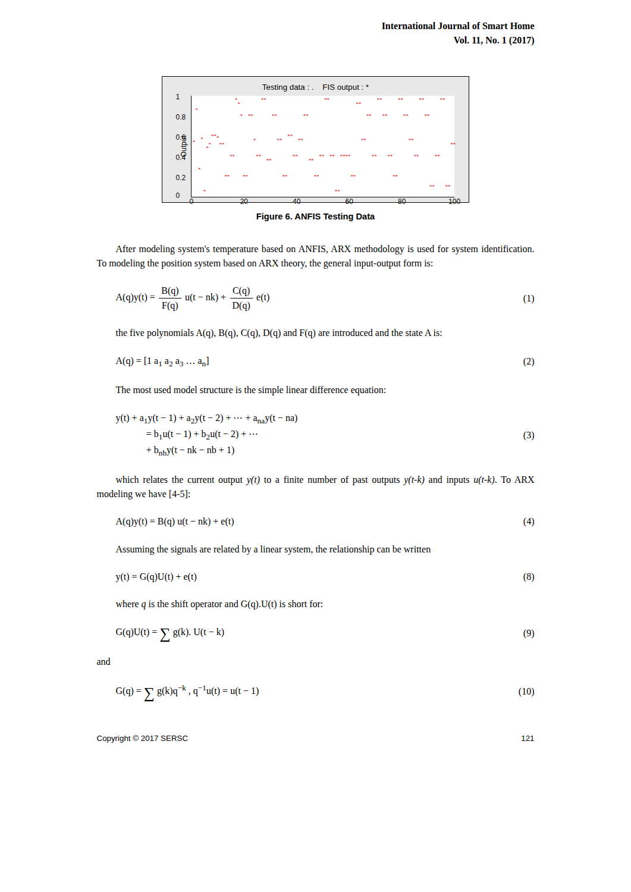International Journal of Smart Home
Vol. 11, No. 1 (2017)
Testing data : . FIS output : *
Output 1 0.8 0.6 0.4 0.2 0 0 20 40 60 80 100 * * * * * * * * * * * * * * * * * * * * * * * * * * * * * * * * * * * * * * * * * * * * * * * * * * * * * * * * * * * * * * * * * * * * * * * * * * * * * * * * * * * * * * * * * * * * * * * * * * * *
Figure 6. ANFIS Testing Data
After modeling system's temperature based on ANFIS, ARX methodology is used for system identification. To modeling the position system based on ARX theory, the general input-output form is:
A(q)y(t) = B(q) F(q) u(t − nk) + C(q) D(q) e(t)
(1)
the five polynomials A(q), B(q), C(q), D(q) and F(q) are introduced and the state A is:
A(q) = [1 a1 a2 a3 … an]
(2)
The most used model structure is the simple linear difference equation:
y(t) + a1y(t − 1) + a2y(t − 2) + ⋯ + anay(t − na) = b1u(t − 1) + b2u(t − 2) + ⋯ + bnby(t − nk − nb + 1)
(3)
which relates the current output y(t) to a finite number of past outputs y(t-k) and inputs u(t-k). To ARX modeling we have [4-5]:
A(q)y(t) = B(q) u(t − nk) + e(t)
(4)
Assuming the signals are related by a linear system, the relationship can be written
y(t) = G(q)U(t) + e(t)
(8)
where q is the shift operator and G(q).U(t) is short for:
G(q)U(t) = ∑ g(k). U(t − k)
(9)
and
G(q) = ∑ g(k)q−k , q−1u(t) = u(t − 1)
(10)
Copyright © 2017 SERSC
121